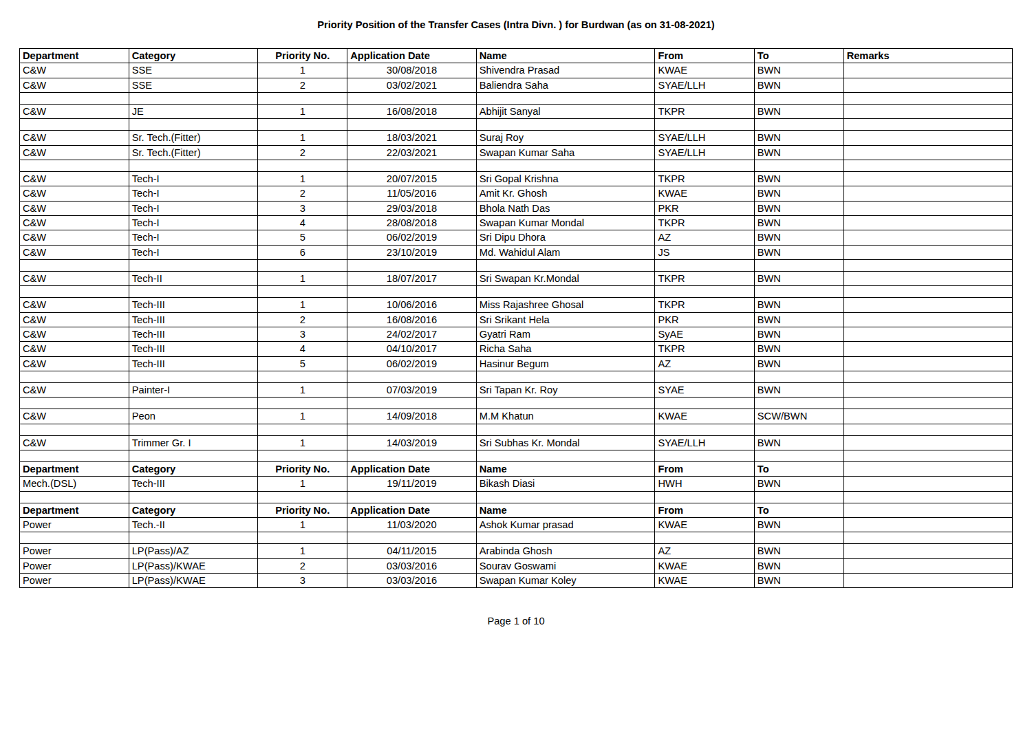Priority Position of the Transfer Cases (Intra Divn. ) for Burdwan (as on 31-08-2021)
| Department | Category | Priority No. | Application Date | Name | From | To | Remarks |
| --- | --- | --- | --- | --- | --- | --- | --- |
| C&W | SSE | 1 | 30/08/2018 | Shivendra Prasad | KWAE | BWN | |
| C&W | SSE | 2 | 03/02/2021 | Baliendra Saha | SYAE/LLH | BWN | |
| C&W | JE | 1 | 16/08/2018 | Abhijit Sanyal | TKPR | BWN | |
| C&W | Sr. Tech.(Fitter) | 1 | 18/03/2021 | Suraj Roy | SYAE/LLH | BWN | |
| C&W | Sr. Tech.(Fitter) | 2 | 22/03/2021 | Swapan Kumar Saha | SYAE/LLH | BWN | |
| C&W | Tech-I | 1 | 20/07/2015 | Sri Gopal Krishna | TKPR | BWN | |
| C&W | Tech-I | 2 | 11/05/2016 | Amit Kr. Ghosh | KWAE | BWN | |
| C&W | Tech-I | 3 | 29/03/2018 | Bhola Nath Das | PKR | BWN | |
| C&W | Tech-I | 4 | 28/08/2018 | Swapan Kumar Mondal | TKPR | BWN | |
| C&W | Tech-I | 5 | 06/02/2019 | Sri Dipu Dhora | AZ | BWN | |
| C&W | Tech-I | 6 | 23/10/2019 | Md. Wahidul Alam | JS | BWN | |
| C&W | Tech-II | 1 | 18/07/2017 | Sri Swapan Kr.Mondal | TKPR | BWN | |
| C&W | Tech-III | 1 | 10/06/2016 | Miss Rajashree Ghosal | TKPR | BWN | |
| C&W | Tech-III | 2 | 16/08/2016 | Sri Srikant Hela | PKR | BWN | |
| C&W | Tech-III | 3 | 24/02/2017 | Gyatri Ram | SyAE | BWN | |
| C&W | Tech-III | 4 | 04/10/2017 | Richa Saha | TKPR | BWN | |
| C&W | Tech-III | 5 | 06/02/2019 | Hasinur Begum | AZ | BWN | |
| C&W | Painter-I | 1 | 07/03/2019 | Sri Tapan Kr. Roy | SYAE | BWN | |
| C&W | Peon | 1 | 14/09/2018 | M.M Khatun | KWAE | SCW/BWN | |
| C&W | Trimmer Gr. I | 1 | 14/03/2019 | Sri Subhas Kr. Mondal | SYAE/LLH | BWN | |
| Department | Category | Priority No. | Application Date | Name | From | To | |
| Mech.(DSL) | Tech-III | 1 | 19/11/2019 | Bikash Diasi | HWH | BWN | |
| Department | Category | Priority No. | Application Date | Name | From | To | |
| Power | Tech.-II | 1 | 11/03/2020 | Ashok Kumar prasad | KWAE | BWN | |
| Power | LP(Pass)/AZ | 1 | 04/11/2015 | Arabinda Ghosh | AZ | BWN | |
| Power | LP(Pass)/KWAE | 2 | 03/03/2016 | Sourav Goswami | KWAE | BWN | |
| Power | LP(Pass)/KWAE | 3 | 03/03/2016 | Swapan Kumar Koley | KWAE | BWN | |
Page 1 of 10